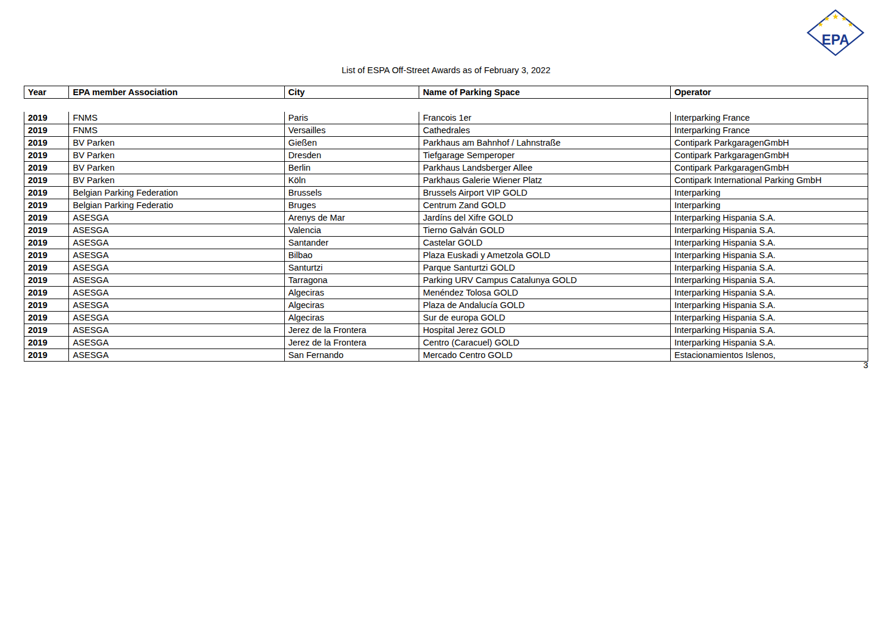EPA
List of ESPA Off-Street Awards as of February 3, 2022
| Year | EPA member Association | City | Name of Parking Space | Operator |
| --- | --- | --- | --- | --- |
| 2019 | FNMS | Paris | Francois 1er | Interparking France |
| 2019 | FNMS | Versailles | Cathedrales | Interparking France |
| 2019 | BV Parken | Gießen | Parkhaus am Bahnhof / Lahnstraße | Contipark ParkgaragenGmbH |
| 2019 | BV Parken | Dresden | Tiefgarage Semperoper | Contipark ParkgaragenGmbH |
| 2019 | BV Parken | Berlin | Parkhaus Landsberger Allee | Contipark ParkgaragenGmbH |
| 2019 | BV Parken | Köln | Parkhaus Galerie Wiener Platz | Contipark International Parking GmbH |
| 2019 | Belgian Parking Federation | Brussels | Brussels Airport VIP GOLD | Interparking |
| 2019 | Belgian Parking Federatio | Bruges | Centrum Zand GOLD | Interparking |
| 2019 | ASESGA | Arenys de Mar | Jardíns del Xifre GOLD | Interparking Hispania S.A. |
| 2019 | ASESGA | Valencia | Tierno Galván GOLD | Interparking Hispania S.A. |
| 2019 | ASESGA | Santander | Castelar GOLD | Interparking Hispania S.A. |
| 2019 | ASESGA | Bilbao | Plaza Euskadi y Ametzola GOLD | Interparking Hispania S.A. |
| 2019 | ASESGA | Santurtzi | Parque Santurtzi GOLD | Interparking Hispania S.A. |
| 2019 | ASESGA | Tarragona | Parking URV Campus Catalunya GOLD | Interparking Hispania S.A. |
| 2019 | ASESGA | Algeciras | Menéndez Tolosa GOLD | Interparking Hispania S.A. |
| 2019 | ASESGA | Algeciras | Plaza de Andalucía GOLD | Interparking Hispania S.A. |
| 2019 | ASESGA | Algeciras | Sur de europa GOLD | Interparking Hispania S.A. |
| 2019 | ASESGA | Jerez de la Frontera | Hospital Jerez GOLD | Interparking Hispania S.A. |
| 2019 | ASESGA | Jerez de la Frontera | Centro (Caracuel) GOLD | Interparking Hispania S.A. |
| 2019 | ASESGA | San Fernando | Mercado Centro GOLD | Estacionamientos Islenos, |
3